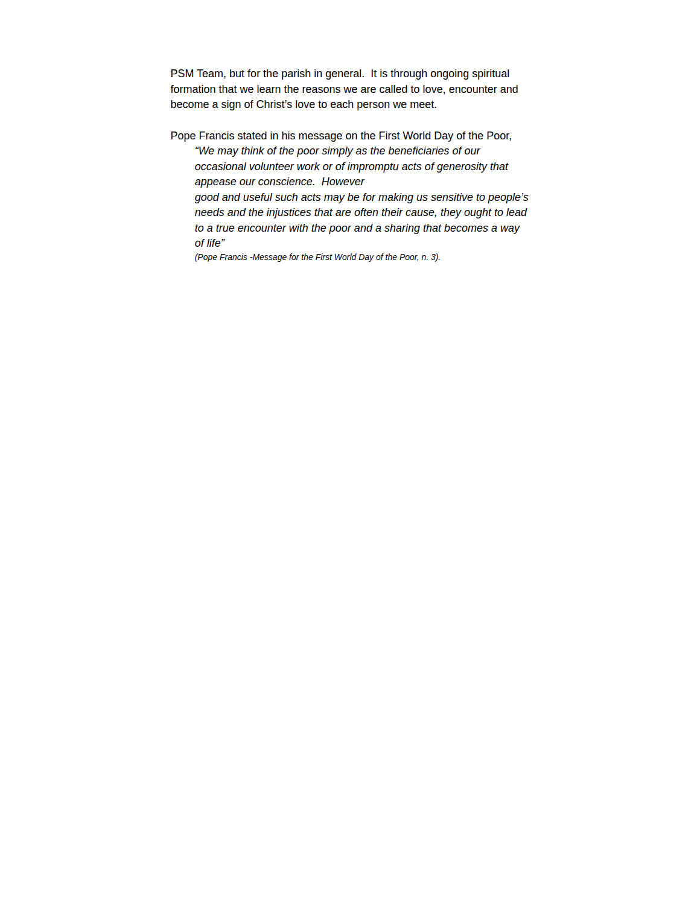PSM Team, but for the parish in general. It is through ongoing spiritual formation that we learn the reasons we are called to love, encounter and become a sign of Christ’s love to each person we meet.
Pope Francis stated in his message on the First World Day of the Poor,
“We may think of the poor simply as the beneficiaries of our occasional volunteer work or of impromptu acts of generosity that appease our conscience. However
good and useful such acts may be for making us sensitive to people’s needs and the injustices that are often their cause, they ought to lead to a true encounter with the poor and a sharing that becomes a way of life”
(Pope Francis -Message for the First World Day of the Poor, n. 3).